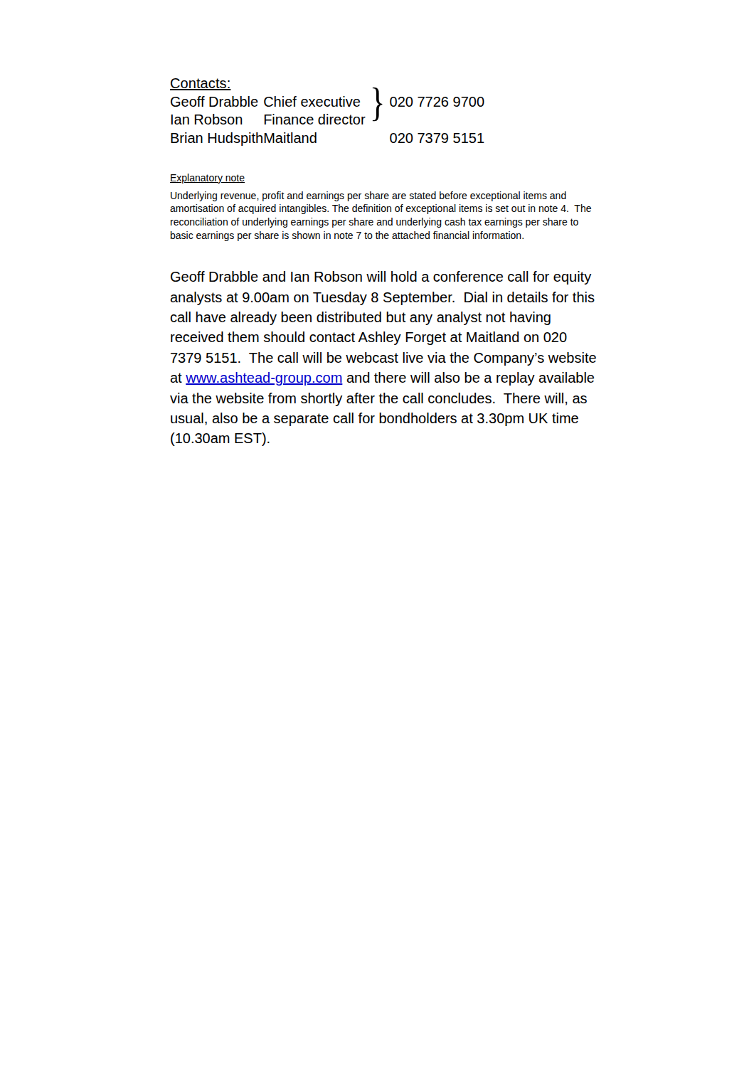Contacts:
| Geoff Drabble | Chief executive | } | 020 7726 9700 |
| Ian Robson | Finance director |
| Brian Hudspith | Maitland | | 020 7379 5151 |
Explanatory note
Underlying revenue, profit and earnings per share are stated before exceptional items and amortisation of acquired intangibles. The definition of exceptional items is set out in note 4. The reconciliation of underlying earnings per share and underlying cash tax earnings per share to basic earnings per share is shown in note 7 to the attached financial information.
Geoff Drabble and Ian Robson will hold a conference call for equity analysts at 9.00am on Tuesday 8 September. Dial in details for this call have already been distributed but any analyst not having received them should contact Ashley Forget at Maitland on 020 7379 5151. The call will be webcast live via the Company’s website at www.ashtead-group.com and there will also be a replay available via the website from shortly after the call concludes. There will, as usual, also be a separate call for bondholders at 3.30pm UK time (10.30am EST).